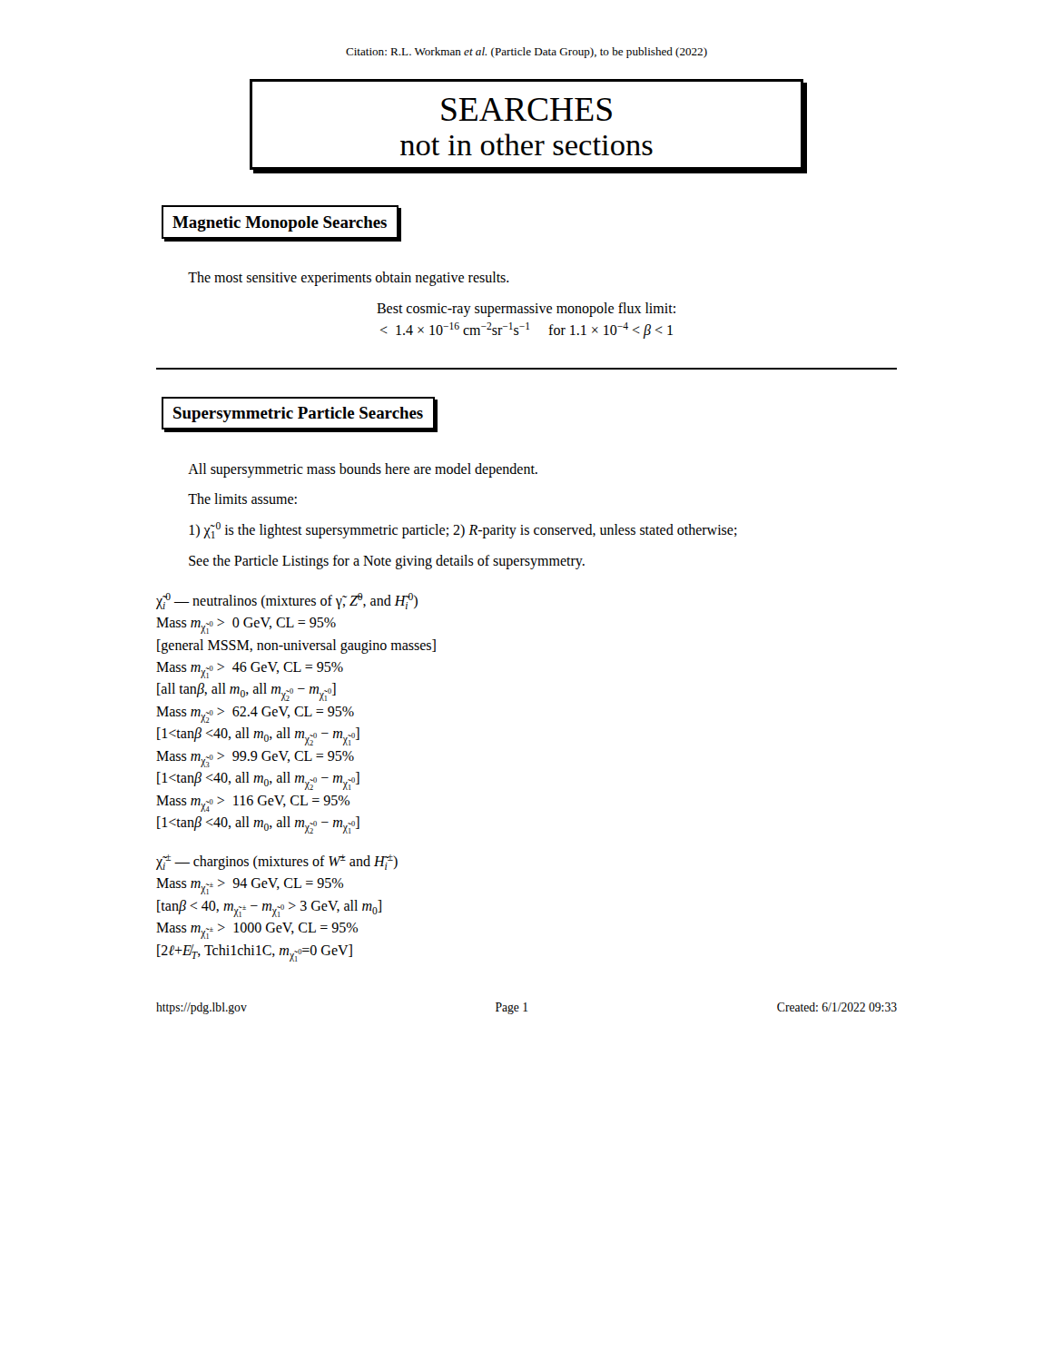Citation: R.L. Workman et al. (Particle Data Group), to be published (2022)
SEARCHESnot in other sections
Magnetic Monopole Searches
The most sensitive experiments obtain negative results.
Best cosmic-ray supermassive monopole flux limit:
< 1.4 × 10−16 cm−2sr−1s−1 for 1.1 × 10−4 < β < 1
Supersymmetric Particle Searches
All supersymmetric mass bounds here are model dependent.
The limits assume:
1) χ̃10 is the lightest supersymmetric particle; 2) R-parity is conserved, unless stated otherwise;
See the Particle Listings for a Note giving details of supersymmetry.
χ̃i0 — neutralinos (mixtures of γ̃, Z̃0, and H̃i0)
Mass mχ̃10 > 0 GeV, CL = 95%
[general MSSM, non-universal gaugino masses]
Mass mχ̃10 > 46 GeV, CL = 95%
[all tanβ, all m0, all mχ̃20 − mχ̃10]
Mass mχ̃20 > 62.4 GeV, CL = 95%
[1<tanβ <40, all m0, all mχ̃20 − mχ̃10]
Mass mχ̃30 > 99.9 GeV, CL = 95%
[1<tanβ <40, all m0, all mχ̃20 − mχ̃10]
Mass mχ̃40 > 116 GeV, CL = 95%
[1<tanβ <40, all m0, all mχ̃20 − mχ̃10]
χ̃i± — charginos (mixtures of W̃± and H̃i±)
Mass mχ̃1± > 94 GeV, CL = 95%
[tanβ < 40, mχ̃1± − mχ̃10 > 3 GeV, all m0]
Mass mχ̃1± > 1000 GeV, CL = 95%
[2ℓ+E̸T, Tchi1chi1C, mχ̃10=0 GeV]
https://pdg.lbl.gov Page 1 Created: 6/1/2022 09:33